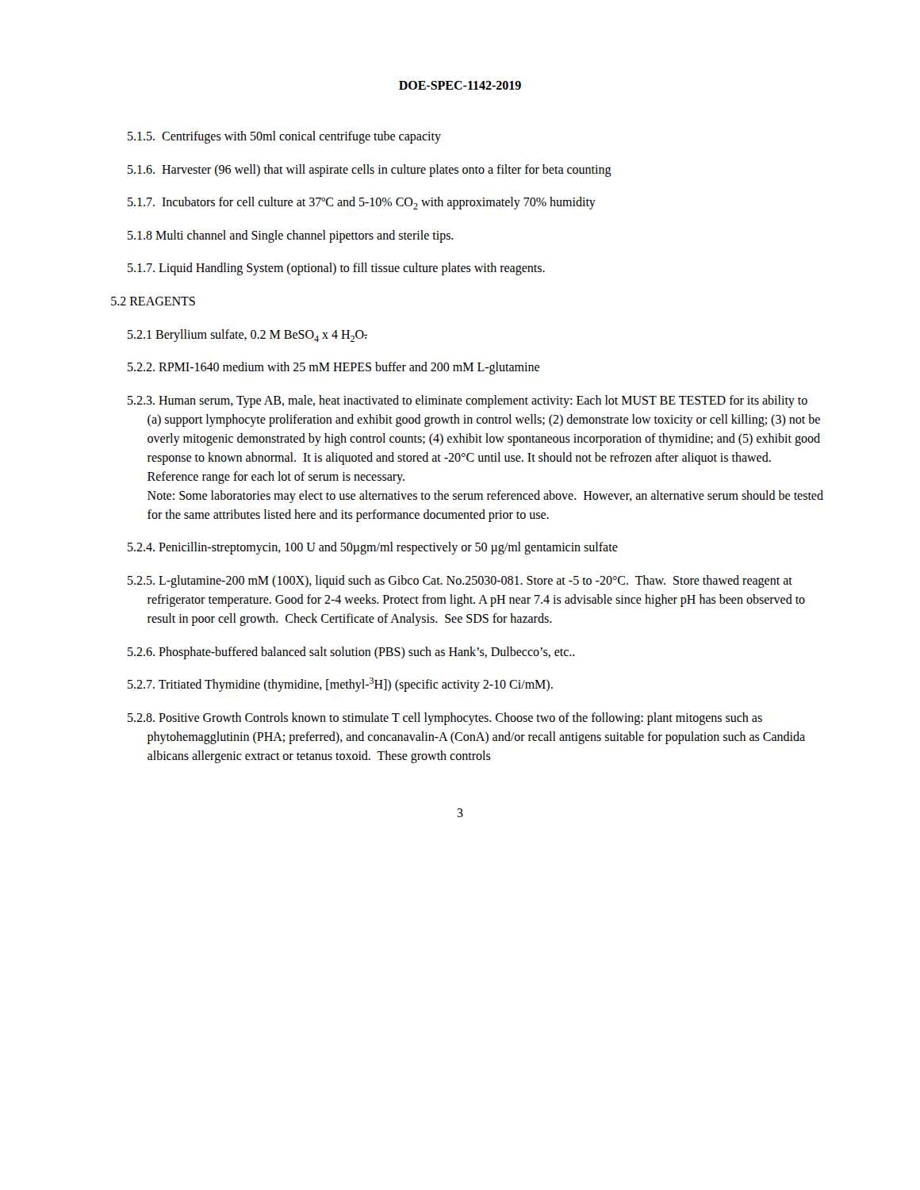DOE-SPEC-1142-2019
5.1.5. Centrifuges with 50ml conical centrifuge tube capacity
5.1.6. Harvester (96 well) that will aspirate cells in culture plates onto a filter for beta counting
5.1.7. Incubators for cell culture at 37ºC and 5-10% CO2 with approximately 70% humidity
5.1.8 Multi channel and Single channel pipettors and sterile tips.
5.1.7. Liquid Handling System (optional) to fill tissue culture plates with reagents.
5.2 REAGENTS
5.2.1 Beryllium sulfate, 0.2 M BeSO4 x 4 H2O.
5.2.2. RPMI-1640 medium with 25 mM HEPES buffer and 200 mM L-glutamine
5.2.3. Human serum, Type AB, male, heat inactivated to eliminate complement activity: Each lot MUST BE TESTED for its ability to (a) support lymphocyte proliferation and exhibit good growth in control wells; (2) demonstrate low toxicity or cell killing; (3) not be overly mitogenic demonstrated by high control counts; (4) exhibit low spontaneous incorporation of thymidine; and (5) exhibit good response to known abnormal. It is aliquoted and stored at -20°C until use. It should not be refrozen after aliquot is thawed. Reference range for each lot of serum is necessary.
Note: Some laboratories may elect to use alternatives to the serum referenced above. However, an alternative serum should be tested for the same attributes listed here and its performance documented prior to use.
5.2.4. Penicillin-streptomycin, 100 U and 50µgm/ml respectively or 50 µg/ml gentamicin sulfate
5.2.5. L-glutamine-200 mM (100X), liquid such as Gibco Cat. No.25030-081. Store at -5 to -20°C. Thaw. Store thawed reagent at refrigerator temperature. Good for 2-4 weeks. Protect from light. A pH near 7.4 is advisable since higher pH has been observed to result in poor cell growth. Check Certificate of Analysis. See SDS for hazards.
5.2.6. Phosphate-buffered balanced salt solution (PBS) such as Hank’s, Dulbecco’s, etc..
5.2.7. Tritiated Thymidine (thymidine, [methyl-3H]) (specific activity 2-10 Ci/mM).
5.2.8. Positive Growth Controls known to stimulate T cell lymphocytes. Choose two of the following: plant mitogens such as phytohemagglutinin (PHA; preferred), and concanavalin-A (ConA) and/or recall antigens suitable for population such as Candida albicans allergenic extract or tetanus toxoid. These growth controls
3